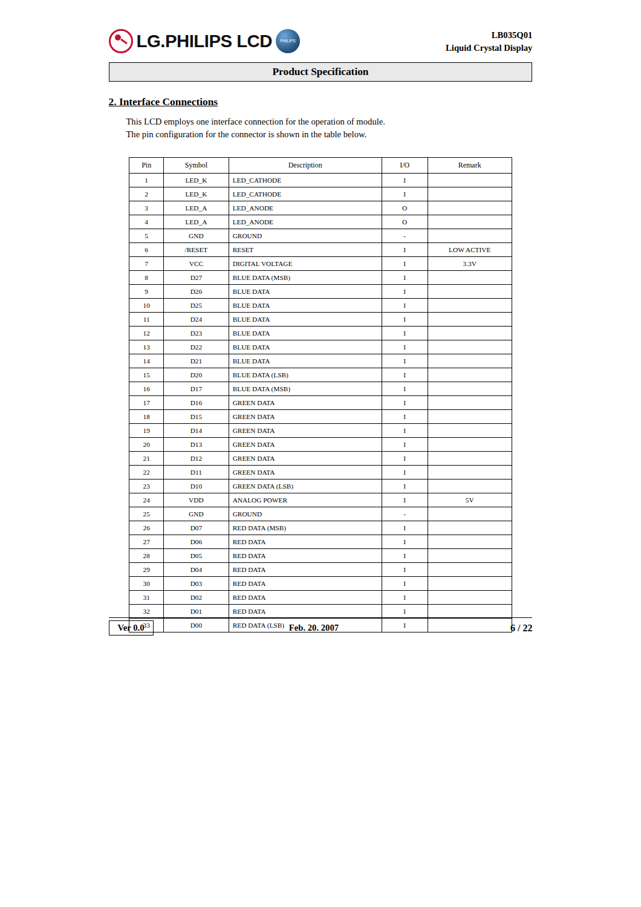LG.PHILIPS LCD
PHILIPS
LB035Q01
Liquid Crystal Display
Product Specification
2. Interface Connections
This LCD employs one interface connection for the operation of module.
The pin configuration for the connector is shown in the table below.
| Pin | Symbol | Description | I/O | Remark |
| --- | --- | --- | --- | --- |
| 1 | LED_K | LED_CATHODE | I | |
| 2 | LED_K | LED_CATHODE | I | |
| 3 | LED_A | LED_ANODE | O | |
| 4 | LED_A | LED_ANODE | O | |
| 5 | GND | GROUND | - | |
| 6 | /RESET | RESET | I | LOW ACTIVE |
| 7 | VCC | DIGITAL VOLTAGE | I | 3.3V |
| 8 | D27 | BLUE DATA (MSB) | I | |
| 9 | D26 | BLUE DATA | I | |
| 10 | D25 | BLUE DATA | I | |
| 11 | D24 | BLUE DATA | I | |
| 12 | D23 | BLUE DATA | I | |
| 13 | D22 | BLUE DATA | I | |
| 14 | D21 | BLUE DATA | I | |
| 15 | D20 | BLUE DATA (LSB) | I | |
| 16 | D17 | BLUE DATA (MSB) | I | |
| 17 | D16 | GREEN DATA | I | |
| 18 | D15 | GREEN DATA | I | |
| 19 | D14 | GREEN DATA | I | |
| 20 | D13 | GREEN DATA | I | |
| 21 | D12 | GREEN DATA | I | |
| 22 | D11 | GREEN DATA | I | |
| 23 | D10 | GREEN DATA (LSB) | I | |
| 24 | VDD | ANALOG POWER | I | 5V |
| 25 | GND | GROUND | - | |
| 26 | D07 | RED DATA (MSB) | I | |
| 27 | D06 | RED DATA | I | |
| 28 | D05 | RED DATA | I | |
| 29 | D04 | RED DATA | I | |
| 30 | D03 | RED DATA | I | |
| 31 | D02 | RED DATA | I | |
| 32 | D01 | RED DATA | I | |
| 33 | D00 | RED DATA (LSB) | I | |
Ver 0.0
Feb. 20. 2007
6 / 22